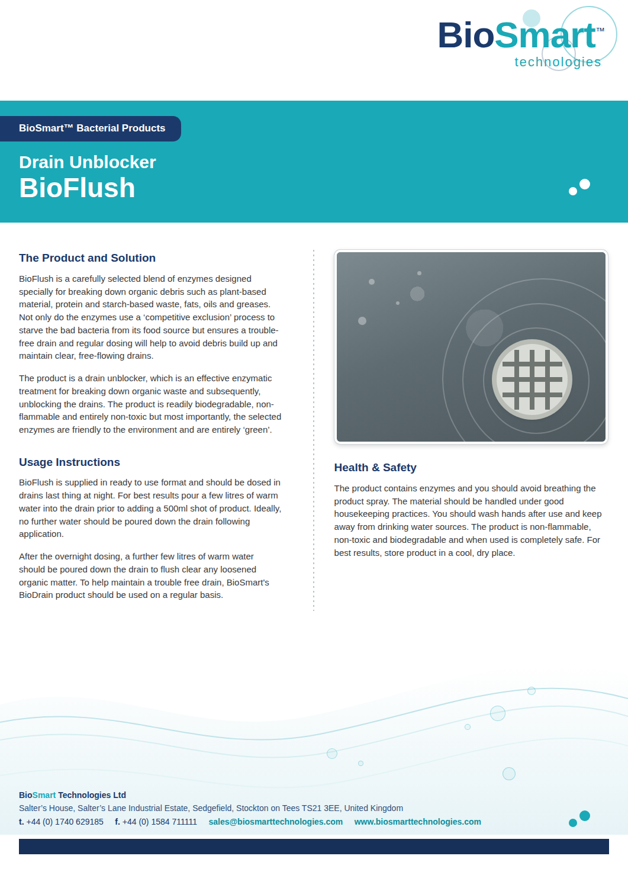Bio Smart™
technologies
BioSmart™ Bacterial Products
Drain Unblocker BioFlush
The Product and Solution
BioFlush is a carefully selected blend of enzymes designed specially for breaking down organic debris such as plant-based material, protein and starch-based waste, fats, oils and greases. Not only do the enzymes use a ‘competitive exclusion’ process to starve the bad bacteria from its food source but ensures a trouble-free drain and regular dosing will help to avoid debris build up and maintain clear, free-flowing drains.
The product is a drain unblocker, which is an effective enzymatic treatment for breaking down organic waste and subsequently, unblocking the drains. The product is readily biodegradable, non-flammable and entirely non-toxic but most importantly, the selected enzymes are friendly to the environment and are entirely ‘green’.
Usage Instructions
BioFlush is supplied in ready to use format and should be dosed in drains last thing at night. For best results pour a few litres of warm water into the drain prior to adding a 500ml shot of product. Ideally, no further water should be poured down the drain following application.
After the overnight dosing, a further few litres of warm water should be poured down the drain to flush clear any loosened organic matter. To help maintain a trouble free drain, BioSmart's BioDrain product should be used on a regular basis.
Health & Safety
The product contains enzymes and you should avoid breathing the product spray. The material should be handled under good housekeeping practices. You should wash hands after use and keep away from drinking water sources. The product is non-flammable, non-toxic and biodegradable and when used is completely safe. For best results, store product in a cool, dry place.
Bio Smart Technologies Ltd
Salter’s House, Salter’s Lane Industrial Estate, Sedgefield, Stockton on Tees TS21 3EE, United Kingdom
t. +44 (0) 1740 629185 f. +44 (0) 1584 711111 sales@biosmarttechnologies.com www.biosmarttechnologies.com